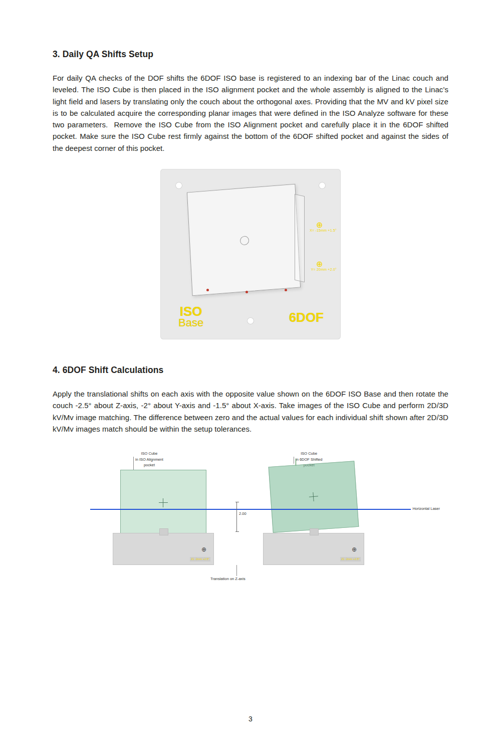3. Daily QA Shifts Setup
For daily QA checks of the DOF shifts the 6DOF ISO base is registered to an indexing bar of the Linac couch and leveled. The ISO Cube is then placed in the ISO alignment pocket and the whole assembly is aligned to the Linac’s light field and lasers by translating only the couch about the orthogonal axes. Providing that the MV and kV pixel size is to be calculated acquire the corresponding planar images that were defined in the ISO Analyze software for these two parameters. Remove the ISO Cube from the ISO Alignment pocket and carefully place it in the 6DOF shifted pocket. Make sure the ISO Cube rest firmly against the bottom of the 6DOF shifted pocket and against the sides of the deepest corner of this pocket.
⊕ X= -15mm +1.5° ⊕ Y= 20mm +2.0°
ISOBase
6DOF
4. 6DOF Shift Calculations
Apply the translational shifts on each axis with the opposite value shown on the 6DOF ISO Base and then rotate the couch -2.5° about Z-axis, -2° about Y-axis and -1.5° about X-axis. Take images of the ISO Cube and perform 2D/3D kV/Mv image matching. The difference between zero and the actual values for each individual shift shown after 2D/3D kV/Mv images match should be within the setup tolerances.
ISO Cube
in ISO Alignment
pocket
ISO Cube
in 6DOF Shifted
pocket
Horizontal Laser
2.00
⊕ Z1 -2mm +2.5°
⊕ Z1 -2mm +2.5°
Translation on Z-axis
3